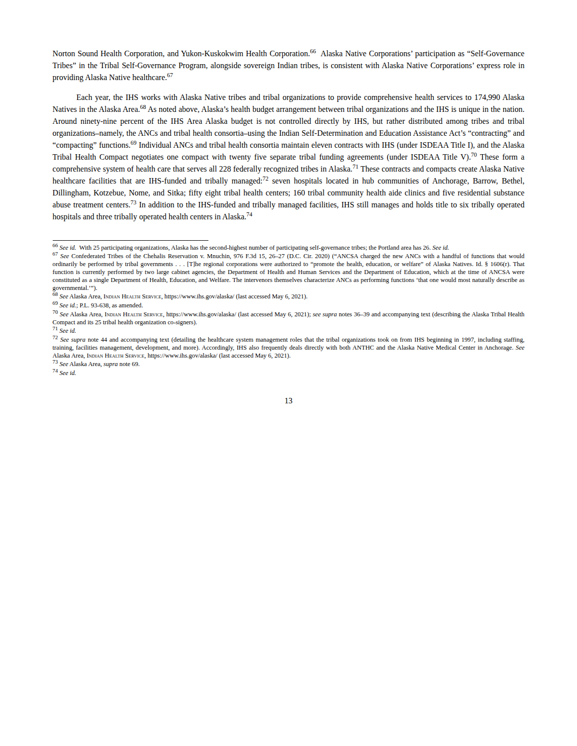Norton Sound Health Corporation, and Yukon-Kuskokwim Health Corporation.66 Alaska Native Corporations’ participation as “Self-Governance Tribes” in the Tribal Self-Governance Program, alongside sovereign Indian tribes, is consistent with Alaska Native Corporations’ express role in providing Alaska Native healthcare.67
Each year, the IHS works with Alaska Native tribes and tribal organizations to provide comprehensive health services to 174,990 Alaska Natives in the Alaska Area.68 As noted above, Alaska’s health budget arrangement between tribal organizations and the IHS is unique in the nation. Around ninety-nine percent of the IHS Area Alaska budget is not controlled directly by IHS, but rather distributed among tribes and tribal organizations–namely, the ANCs and tribal health consortia–using the Indian Self-Determination and Education Assistance Act’s “contracting” and “compacting” functions.69 Individual ANCs and tribal health consortia maintain eleven contracts with IHS (under ISDEAA Title I), and the Alaska Tribal Health Compact negotiates one compact with twenty five separate tribal funding agreements (under ISDEAA Title V).70 These form a comprehensive system of health care that serves all 228 federally recognized tribes in Alaska.71 These contracts and compacts create Alaska Native healthcare facilities that are IHS-funded and tribally managed:72 seven hospitals located in hub communities of Anchorage, Barrow, Bethel, Dillingham, Kotzebue, Nome, and Sitka; fifty eight tribal health centers; 160 tribal community health aide clinics and five residential substance abuse treatment centers.73 In addition to the IHS-funded and tribally managed facilities, IHS still manages and holds title to six tribally operated hospitals and three tribally operated health centers in Alaska.74
66 See id. With 25 participating organizations, Alaska has the second-highest number of participating self-governance tribes; the Portland area has 26. See id.
67 See Confederated Tribes of the Chehalis Reservation v. Mnuchin, 976 F.3d 15, 26–27 (D.C. Cir. 2020) (“ANCSA charged the new ANCs with a handful of functions that would ordinarily be performed by tribal governments . . . [T]he regional corporations were authorized to “promote the health, education, or welfare” of Alaska Natives. Id. § 1606(r). That function is currently performed by two large cabinet agencies, the Department of Health and Human Services and the Department of Education, which at the time of ANCSA were constituted as a single Department of Health, Education, and Welfare. The intervenors themselves characterize ANCs as performing functions ‘that one would most naturally describe as governmental.’”).
68 See Alaska Area, Indian Health Service, https://www.ihs.gov/alaska/ (last accessed May 6, 2021).
69 See id.; P.L. 93-638, as amended.
70 See Alaska Area, Indian Health Service, https://www.ihs.gov/alaska/ (last accessed May 6, 2021); see supra notes 36–39 and accompanying text (describing the Alaska Tribal Health Compact and its 25 tribal health organization co-signers).
71 See id.
72 See supra note 44 and accompanying text (detailing the healthcare system management roles that the tribal organizations took on from IHS beginning in 1997, including staffing, training, facilities management, development, and more). Accordingly, IHS also frequently deals directly with both ANTHC and the Alaska Native Medical Center in Anchorage. See Alaska Area, Indian Health Service, https://www.ihs.gov/alaska/ (last accessed May 6, 2021).
73 See Alaska Area, supra note 69.
74 See id.
13